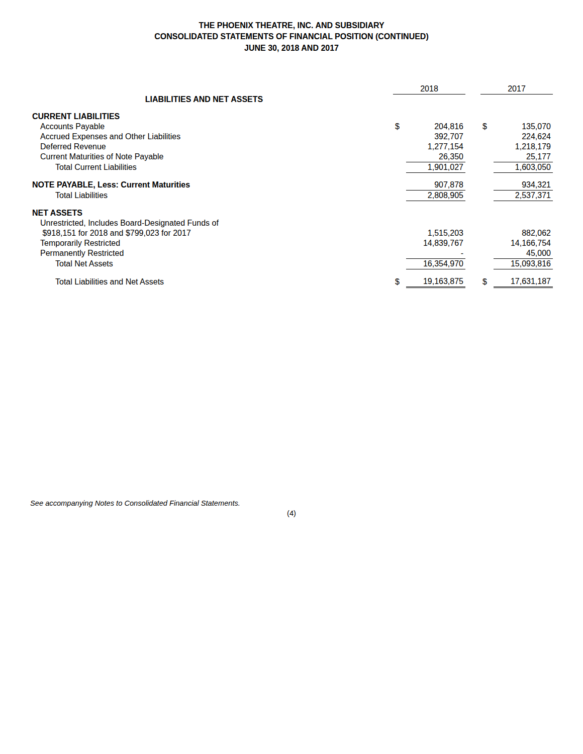THE PHOENIX THEATRE, INC. AND SUBSIDIARY
CONSOLIDATED STATEMENTS OF FINANCIAL POSITION (CONTINUED)
JUNE 30, 2018 AND 2017
| | | 2018 | | 2017 |
| LIABILITIES AND NET ASSETS | |
| CURRENT LIABILITIES | |
| Accounts Payable | | $ | 204,816 | | $ | 135,070 |
| Accrued Expenses and Other Liabilities | | | 392,707 | | | 224,624 |
| Deferred Revenue | | | 1,277,154 | | | 1,218,179 |
| Current Maturities of Note Payable | | | 26,350 | | | 25,177 |
| Total Current Liabilities | | | 1,901,027 | | | 1,603,050 |
| NOTE PAYABLE, Less: Current Maturities | | | 907,878 | | | 934,321 |
| Total Liabilities | | | 2,808,905 | | | 2,537,371 |
| NET ASSETS | |
| Unrestricted, Includes Board-Designated Funds of | |
| $918,151 for 2018 and $799,023 for 2017 | | | 1,515,203 | | | 882,062 |
| Temporarily Restricted | | | 14,839,767 | | | 14,166,754 |
| Permanently Restricted | | | - | | | 45,000 |
| Total Net Assets | | | 16,354,970 | | | 15,093,816 |
| Total Liabilities and Net Assets | | $ | 19,163,875 | | $ | 17,631,187 |
See accompanying Notes to Consolidated Financial Statements.
(4)